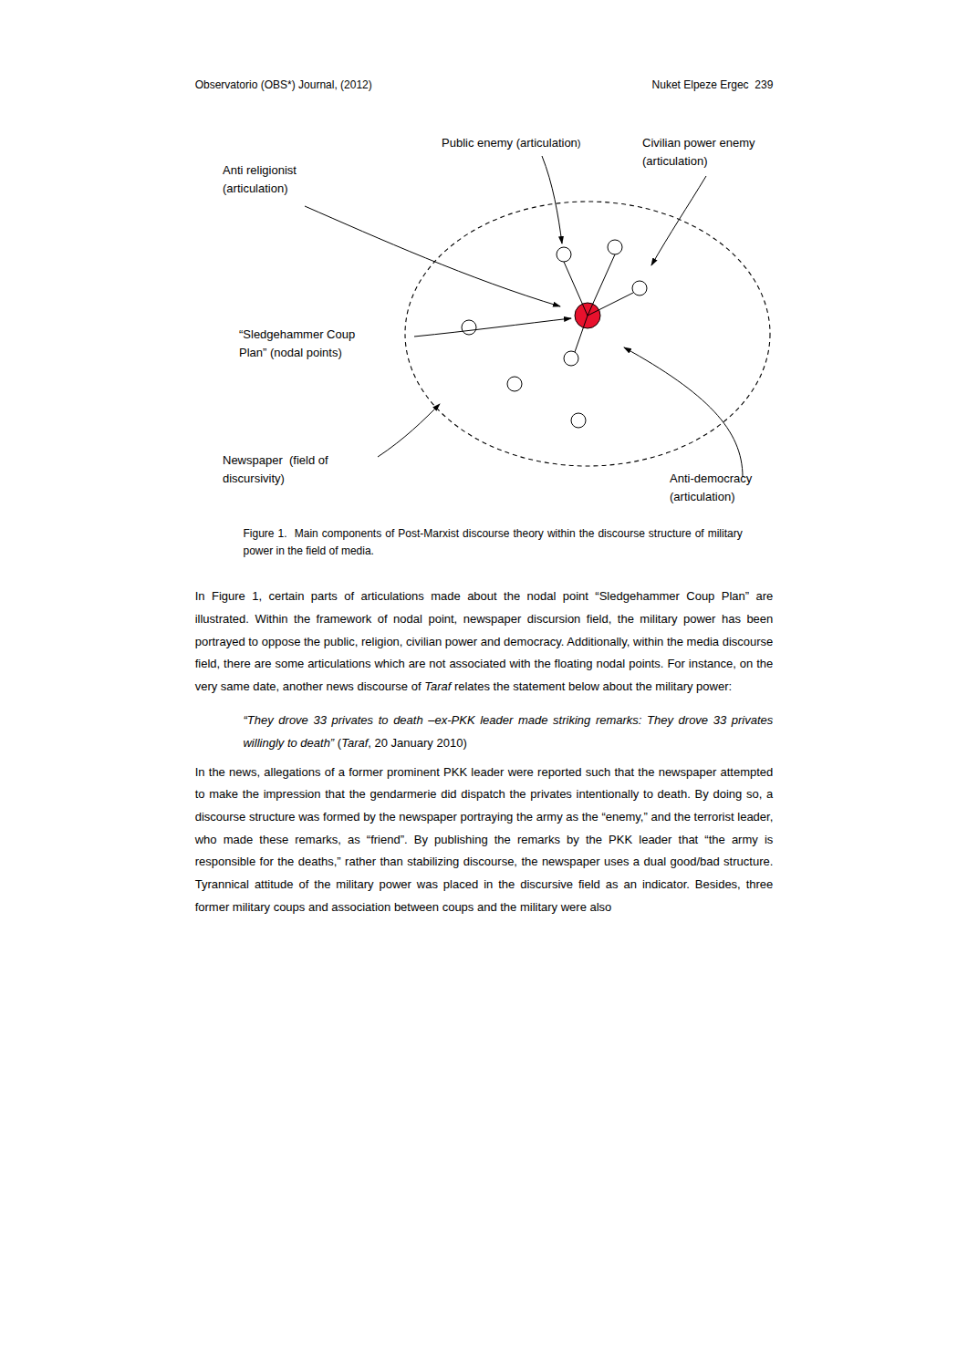Observatorio (OBS*) Journal, (2012)
Nuket Elpeze Ergec 239
Anti religionist (articulation) Public enemy (articulation) Civilian power enemy (articulation) “Sledgehammer Coup Plan” (nodal points) Newspaper (field of discursivity) Anti-democracy (articulation)
Figure 1. Main components of Post-Marxist discourse theory within the discourse structure of military power in the field of media.
In Figure 1, certain parts of articulations made about the nodal point “Sledgehammer Coup Plan” are illustrated. Within the framework of nodal point, newspaper discursion field, the military power has been portrayed to oppose the public, religion, civilian power and democracy. Additionally, within the media discourse field, there are some articulations which are not associated with the floating nodal points. For instance, on the very same date, another news discourse of Taraf relates the statement below about the military power:
“They drove 33 privates to death –ex-PKK leader made striking remarks: They drove 33 privates willingly to death” (Taraf, 20 January 2010)
In the news, allegations of a former prominent PKK leader were reported such that the newspaper attempted to make the impression that the gendarmerie did dispatch the privates intentionally to death. By doing so, a discourse structure was formed by the newspaper portraying the army as the “enemy,” and the terrorist leader, who made these remarks, as “friend”. By publishing the remarks by the PKK leader that “the army is responsible for the deaths,” rather than stabilizing discourse, the newspaper uses a dual good/bad structure. Tyrannical attitude of the military power was placed in the discursive field as an indicator. Besides, three former military coups and association between coups and the military were also